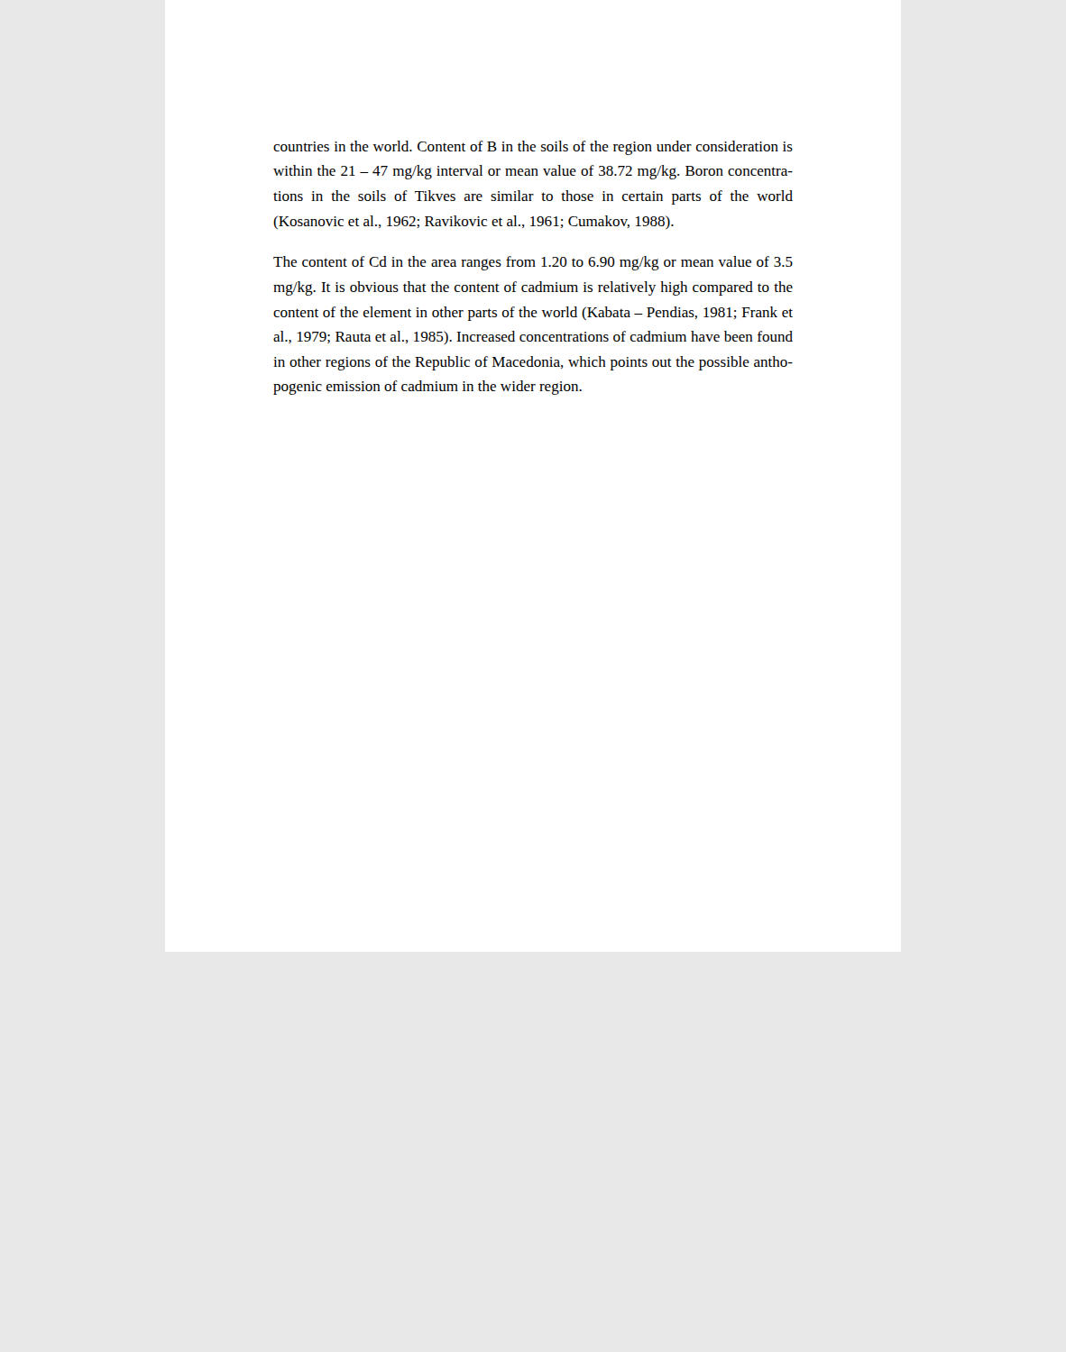countries in the world. Content of B in the soils of the region under consideration is within the 21 – 47 mg/kg interval or mean value of 38.72 mg/kg. Boron concentrations in the soils of Tikves are similar to those in certain parts of the world (Kosanovic et al., 1962; Ravikovic et al., 1961; Cumakov, 1988).
The content of Cd in the area ranges from 1.20 to 6.90 mg/kg or mean value of 3.5 mg/kg. It is obvious that the content of cadmium is relatively high compared to the content of the element in other parts of the world (Kabata – Pendias, 1981; Frank et al., 1979; Rauta et al., 1985). Increased concentrations of cadmium have been found in other regions of the Republic of Macedonia, which points out the possible anthopogenic emission of cadmium in the wider region.